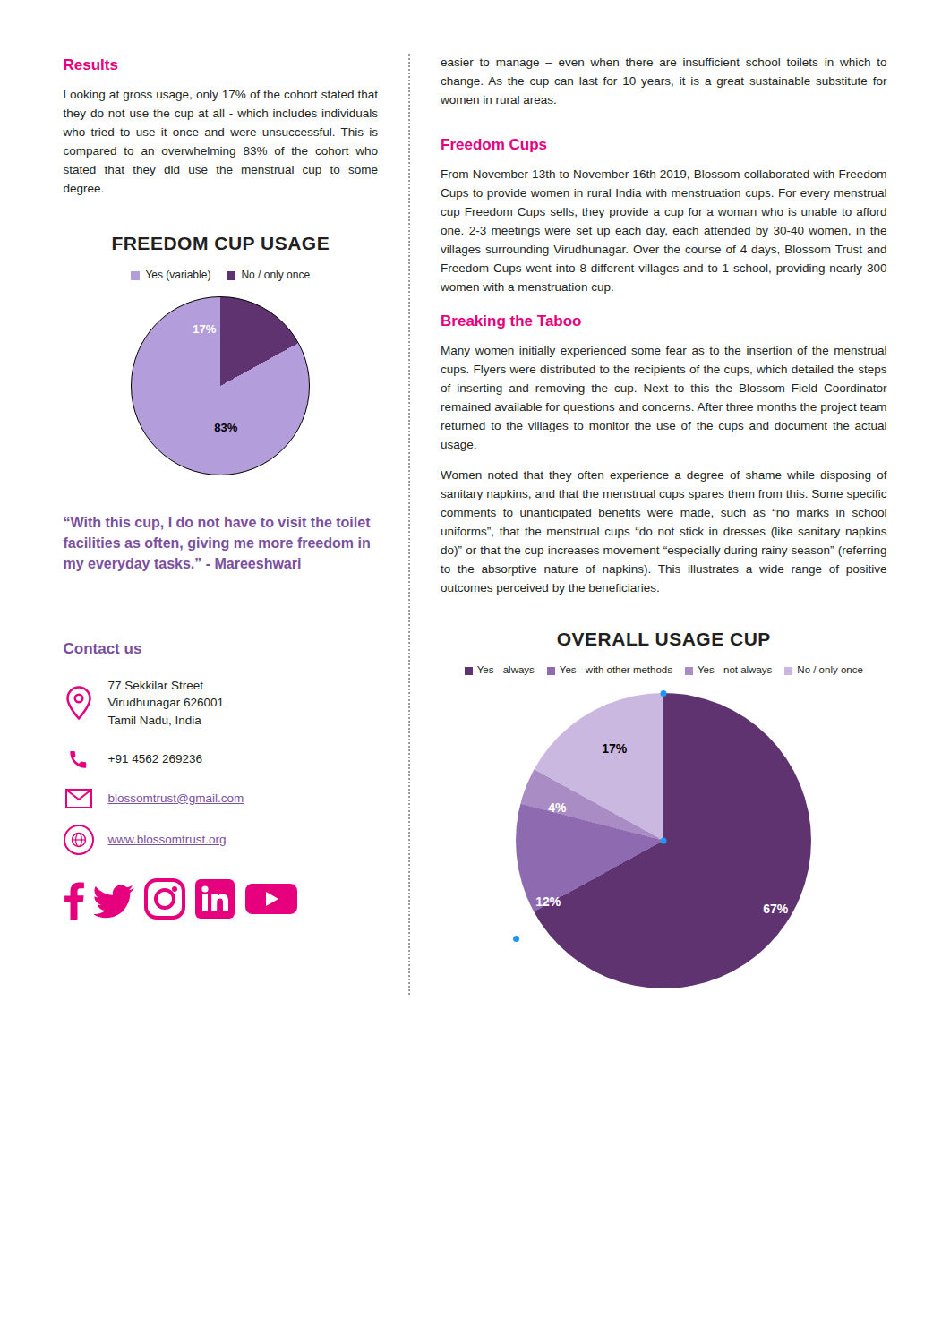Results
Looking at gross usage, only 17% of the cohort stated that they do not use the cup at all - which includes individuals who tried to use it once and were unsuccessful. This is compared to an overwhelming 83% of the cohort who stated that they did use the menstrual cup to some degree.
FREEDOM CUP USAGE
Yes (variable) No / only once
17%
83%
“With this cup, I do not have to visit the toilet facilities as often, giving me more freedom in my everyday tasks.” - Mareeshwari
Contact us
77 Sekkilar Street
Virudhunagar 626001
Tamil Nadu, India
+91 4562 269236
blossomtrust@gmail.com
www.blossomtrust.org
easier to manage – even when there are insufficient school toilets in which to change. As the cup can last for 10 years, it is a great sustainable substitute for women in rural areas.
Freedom Cups
From November 13th to November 16th 2019, Blossom collaborated with Freedom Cups to provide women in rural India with menstruation cups. For every menstrual cup Freedom Cups sells, they provide a cup for a woman who is unable to afford one. 2-3 meetings were set up each day, each attended by 30-40 women, in the villages surrounding Virudhunagar. Over the course of 4 days, Blossom Trust and Freedom Cups went into 8 different villages and to 1 school, providing nearly 300 women with a menstruation cup.
Breaking the Taboo
Many women initially experienced some fear as to the insertion of the menstrual cups. Flyers were distributed to the recipients of the cups, which detailed the steps of inserting and removing the cup. Next to this the Blossom Field Coordinator remained available for questions and concerns. After three months the project team returned to the villages to monitor the use of the cups and document the actual usage.
Women noted that they often experience a degree of shame while disposing of sanitary napkins, and that the menstrual cups spares them from this. Some specific comments to unanticipated benefits were made, such as “no marks in school uniforms”, that the menstrual cups “do not stick in dresses (like sanitary napkins do)” or that the cup increases movement “especially during rainy season” (referring to the absorptive nature of napkins). This illustrates a wide range of positive outcomes perceived by the beneficiaries.
OVERALL USAGE CUP
Yes - always Yes - with other methods Yes - not always No / only once
67%
12%
4%
17%